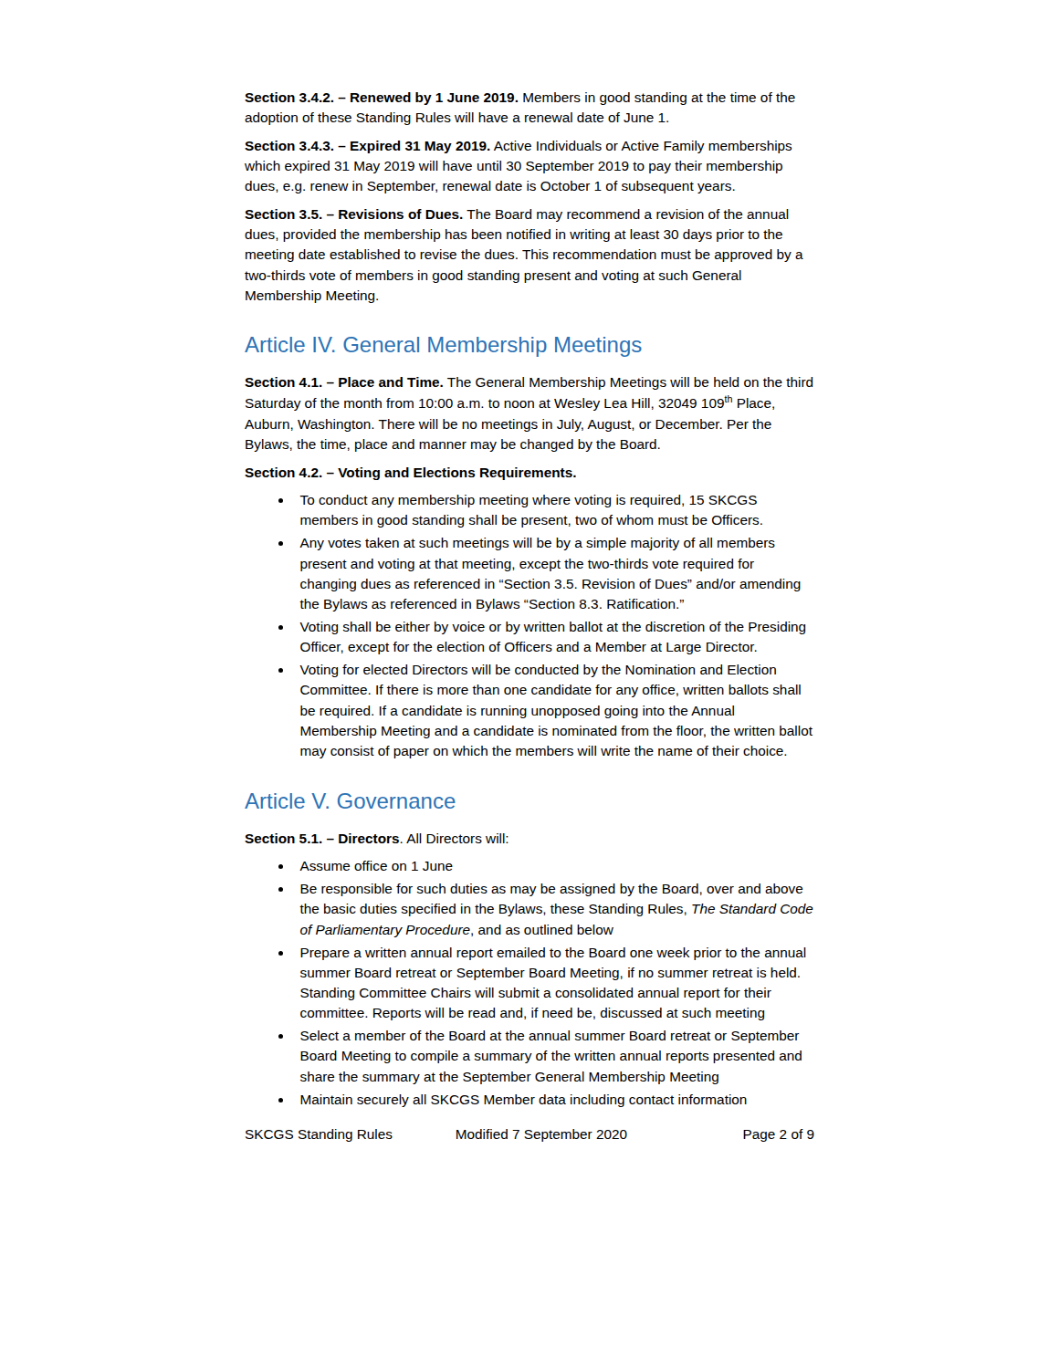Section 3.4.2. – Renewed by 1 June 2019. Members in good standing at the time of the adoption of these Standing Rules will have a renewal date of June 1.
Section 3.4.3. – Expired 31 May 2019. Active Individuals or Active Family memberships which expired 31 May 2019 will have until 30 September 2019 to pay their membership dues, e.g. renew in September, renewal date is October 1 of subsequent years.
Section 3.5. – Revisions of Dues. The Board may recommend a revision of the annual dues, provided the membership has been notified in writing at least 30 days prior to the meeting date established to revise the dues. This recommendation must be approved by a two-thirds vote of members in good standing present and voting at such General Membership Meeting.
Article IV. General Membership Meetings
Section 4.1. – Place and Time. The General Membership Meetings will be held on the third Saturday of the month from 10:00 a.m. to noon at Wesley Lea Hill, 32049 109th Place, Auburn, Washington. There will be no meetings in July, August, or December. Per the Bylaws, the time, place and manner may be changed by the Board.
Section 4.2. – Voting and Elections Requirements.
To conduct any membership meeting where voting is required, 15 SKCGS members in good standing shall be present, two of whom must be Officers.
Any votes taken at such meetings will be by a simple majority of all members present and voting at that meeting, except the two-thirds vote required for changing dues as referenced in “Section 3.5. Revision of Dues” and/or amending the Bylaws as referenced in Bylaws “Section 8.3. Ratification.”
Voting shall be either by voice or by written ballot at the discretion of the Presiding Officer, except for the election of Officers and a Member at Large Director.
Voting for elected Directors will be conducted by the Nomination and Election Committee. If there is more than one candidate for any office, written ballots shall be required. If a candidate is running unopposed going into the Annual Membership Meeting and a candidate is nominated from the floor, the written ballot may consist of paper on which the members will write the name of their choice.
Article V. Governance
Section 5.1. – Directors. All Directors will:
Assume office on 1 June
Be responsible for such duties as may be assigned by the Board, over and above the basic duties specified in the Bylaws, these Standing Rules, The Standard Code of Parliamentary Procedure, and as outlined below
Prepare a written annual report emailed to the Board one week prior to the annual summer Board retreat or September Board Meeting, if no summer retreat is held. Standing Committee Chairs will submit a consolidated annual report for their committee. Reports will be read and, if need be, discussed at such meeting
Select a member of the Board at the annual summer Board retreat or September Board Meeting to compile a summary of the written annual reports presented and share the summary at the September General Membership Meeting
Maintain securely all SKCGS Member data including contact information
SKCGS Standing Rules Modified 7 September 2020 Page 2 of 9